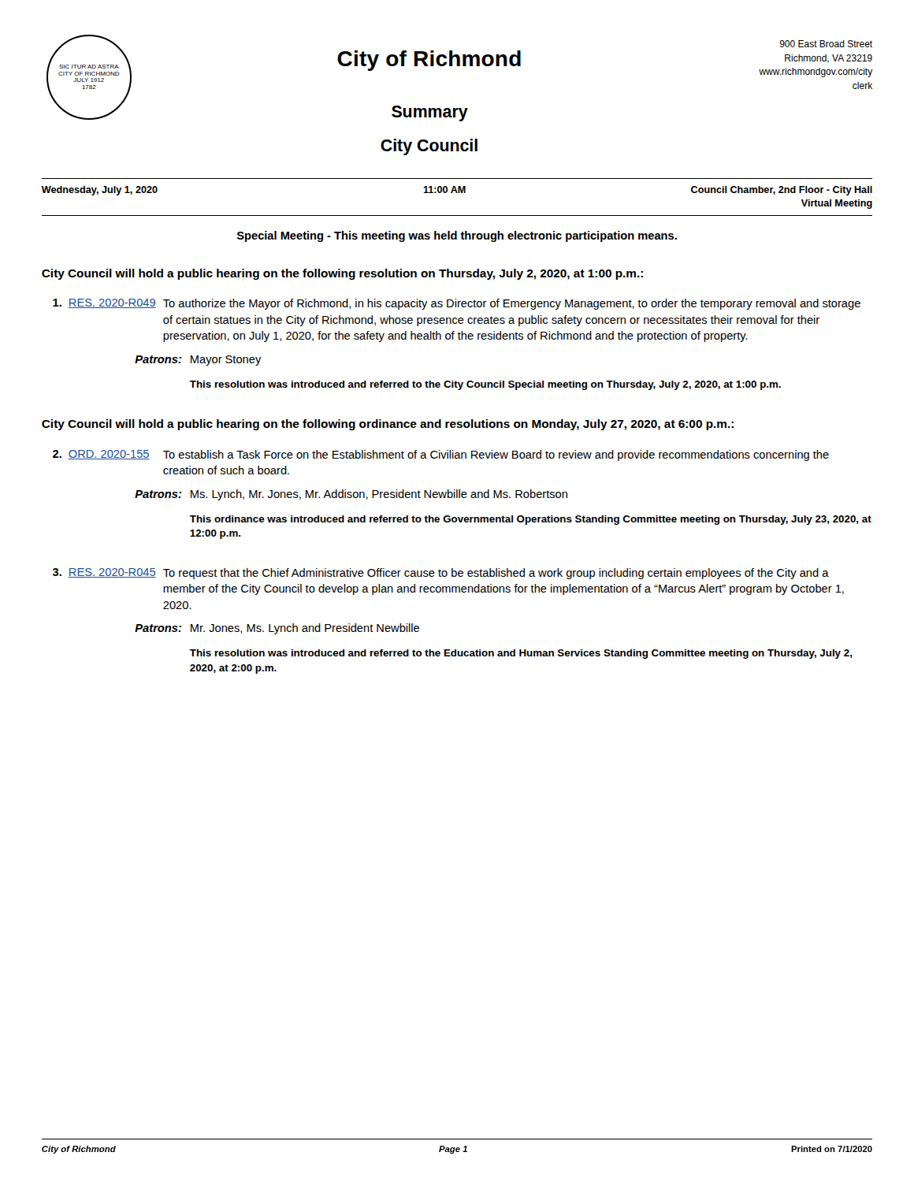SIC ITUR AD ASTRA
CITY OF RICHMOND
JULY 1912
1782
City of Richmond
Summary
City Council
900 East Broad Street
Richmond, VA 23219
www.richmondgov.com/city
clerk
Wednesday, July 1, 2020
11:00 AM
Council Chamber, 2nd Floor - City Hall
Virtual Meeting
Special Meeting - This meeting was held through electronic participation means.
City Council will hold a public hearing on the following resolution on Thursday, July 2, 2020, at 1:00 p.m.:
1.
RES. 2020-R049
To authorize the Mayor of Richmond, in his capacity as Director of Emergency Management, to order the temporary removal and storage of certain statues in the City of Richmond, whose presence creates a public safety concern or necessitates their removal for their preservation, on July 1, 2020, for the safety and health of the residents of Richmond and the protection of property.
Patrons:
Mayor Stoney
This resolution was introduced and referred to the City Council Special meeting on Thursday, July 2, 2020, at 1:00 p.m.
City Council will hold a public hearing on the following ordinance and resolutions on Monday, July 27, 2020, at 6:00 p.m.:
2.
ORD. 2020-155
To establish a Task Force on the Establishment of a Civilian Review Board to review and provide recommendations concerning the creation of such a board.
Patrons:
Ms. Lynch, Mr. Jones, Mr. Addison, President Newbille and Ms. Robertson
This ordinance was introduced and referred to the Governmental Operations Standing Committee meeting on Thursday, July 23, 2020, at 12:00 p.m.
3.
RES. 2020-R045
To request that the Chief Administrative Officer cause to be established a work group including certain employees of the City and a member of the City Council to develop a plan and recommendations for the implementation of a “Marcus Alert” program by October 1, 2020.
Patrons:
Mr. Jones, Ms. Lynch and President Newbille
This resolution was introduced and referred to the Education and Human Services Standing Committee meeting on Thursday, July 2, 2020, at 2:00 p.m.
City of Richmond
Page 1
Printed on 7/1/2020